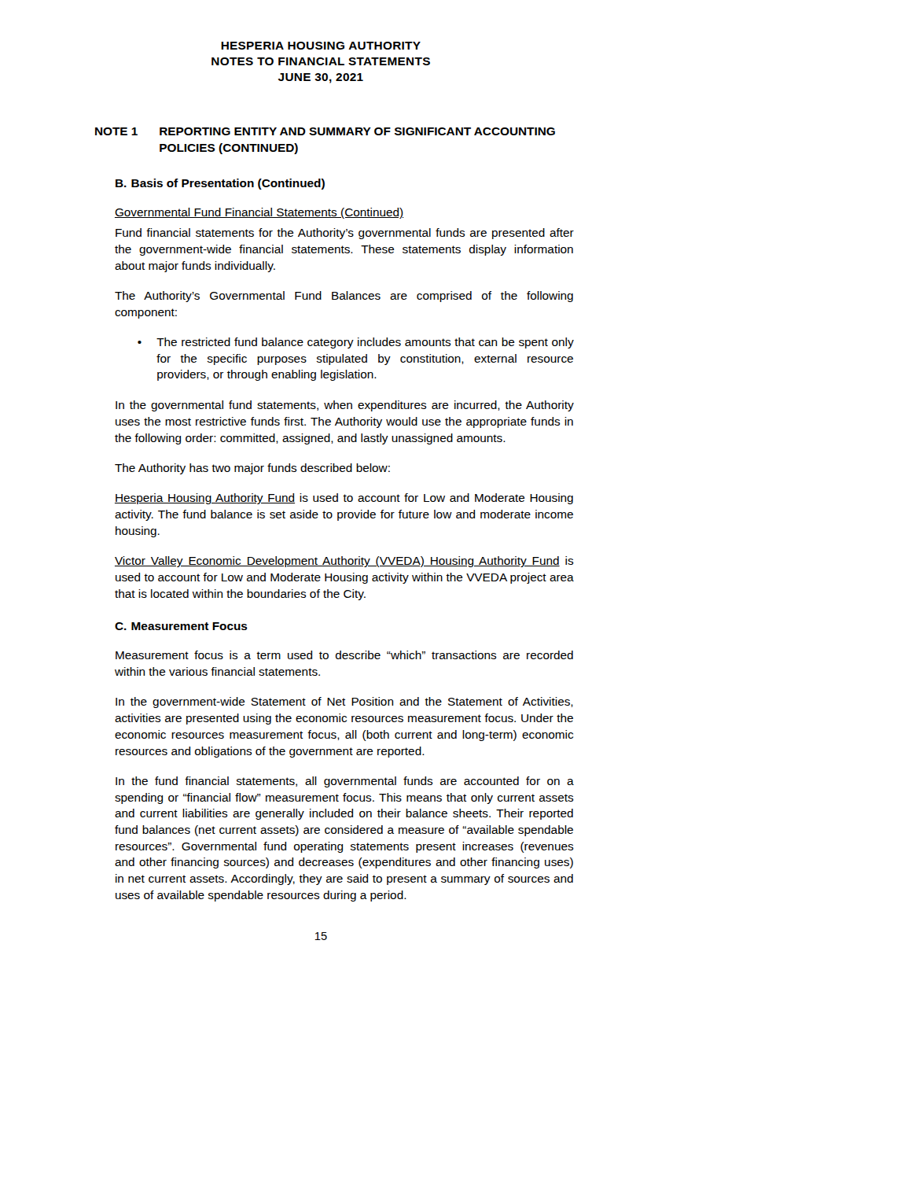HESPERIA HOUSING AUTHORITY
NOTES TO FINANCIAL STATEMENTS
JUNE 30, 2021
NOTE 1
REPORTING ENTITY AND SUMMARY OF SIGNIFICANT ACCOUNTING POLICIES (CONTINUED)
B. Basis of Presentation (Continued)
Governmental Fund Financial Statements (Continued)
Fund financial statements for the Authority’s governmental funds are presented after the government-wide financial statements. These statements display information about major funds individually.
The Authority’s Governmental Fund Balances are comprised of the following component:
•
The restricted fund balance category includes amounts that can be spent only for the specific purposes stipulated by constitution, external resource providers, or through enabling legislation.
In the governmental fund statements, when expenditures are incurred, the Authority uses the most restrictive funds first. The Authority would use the appropriate funds in the following order: committed, assigned, and lastly unassigned amounts.
The Authority has two major funds described below:
Hesperia Housing Authority Fund is used to account for Low and Moderate Housing activity. The fund balance is set aside to provide for future low and moderate income housing.
Victor Valley Economic Development Authority (VVEDA) Housing Authority Fund is used to account for Low and Moderate Housing activity within the VVEDA project area that is located within the boundaries of the City.
C. Measurement Focus
Measurement focus is a term used to describe “which” transactions are recorded within the various financial statements.
In the government-wide Statement of Net Position and the Statement of Activities, activities are presented using the economic resources measurement focus. Under the economic resources measurement focus, all (both current and long-term) economic resources and obligations of the government are reported.
In the fund financial statements, all governmental funds are accounted for on a spending or “financial flow” measurement focus. This means that only current assets and current liabilities are generally included on their balance sheets. Their reported fund balances (net current assets) are considered a measure of “available spendable resources”. Governmental fund operating statements present increases (revenues and other financing sources) and decreases (expenditures and other financing uses) in net current assets. Accordingly, they are said to present a summary of sources and uses of available spendable resources during a period.
15